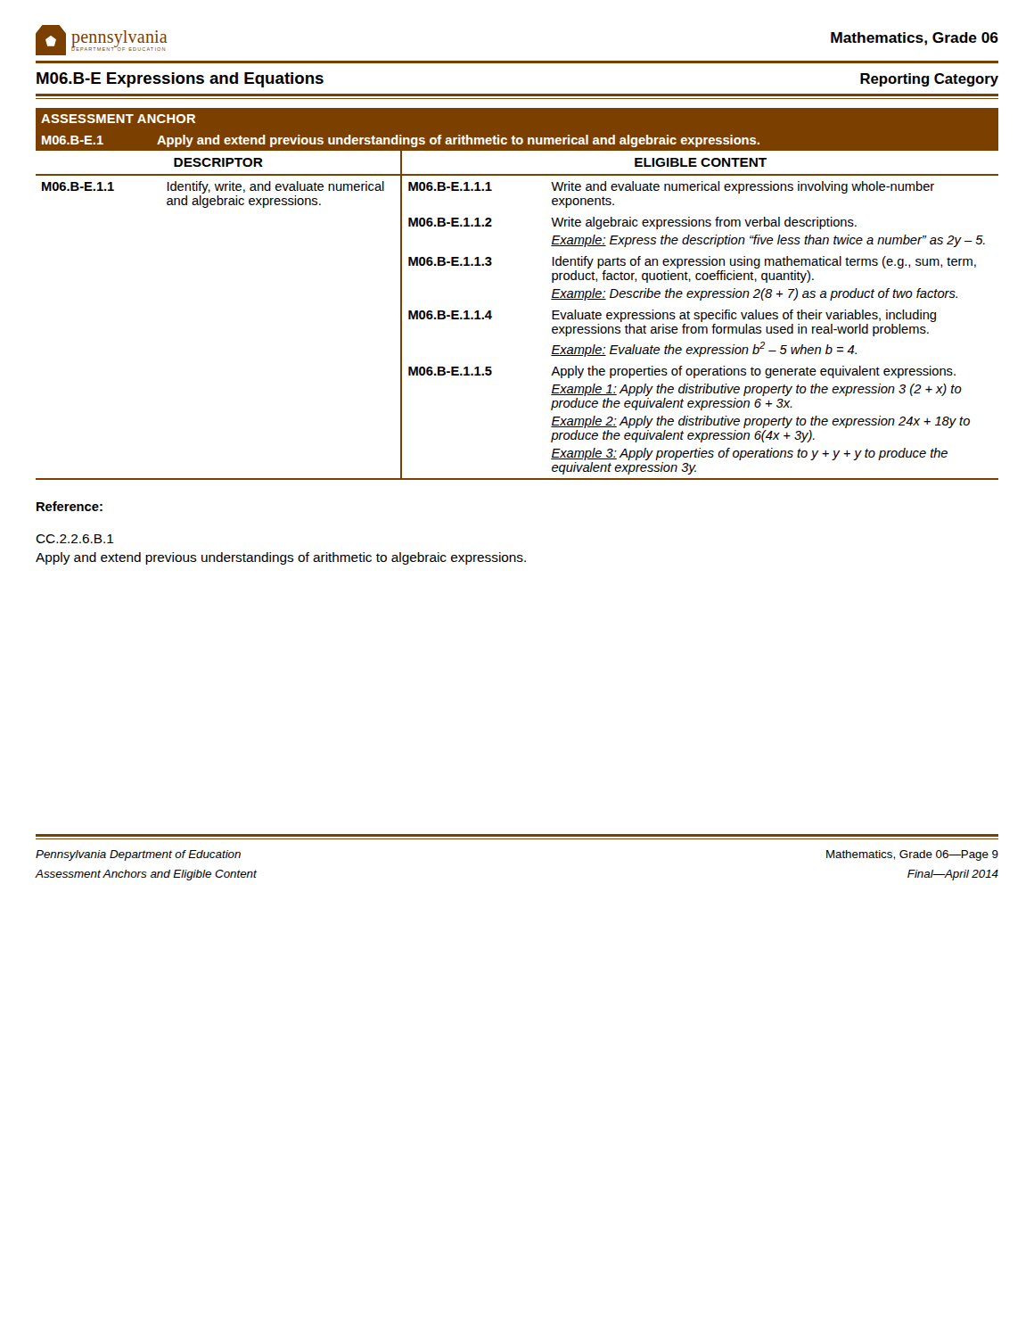pennsylvania
Department of Education
Mathematics, Grade 06
M06.B-E Expressions and Equations
Reporting Category
| ASSESSMENT ANCHOR |
| M06.B-E.1 Apply and extend previous understandings of arithmetic to numerical and algebraic expressions. |
| DESCRIPTOR | ELIGIBLE CONTENT |
| M06.B-E.1.1 | Identify, write, and evaluate numerical and algebraic expressions. | M06.B-E.1.1.1 | Write and evaluate numerical expressions involving whole-number exponents. |
| | | M06.B-E.1.1.2 | Write algebraic expressions from verbal descriptions. Example: Express the description “five less than twice a number” as 2y – 5. |
| | | M06.B-E.1.1.3 | Identify parts of an expression using mathematical terms (e.g., sum, term, product, factor, quotient, coefficient, quantity). Example: Describe the expression 2(8 + 7) as a product of two factors. |
| | | M06.B-E.1.1.4 | Evaluate expressions at specific values of their variables, including expressions that arise from formulas used in real-world problems. Example: Evaluate the expression b 2 – 5 when b = 4. |
| | | M06.B-E.1.1.5 | Apply the properties of operations to generate equivalent expressions. Example 1: Apply the distributive property to the expression 3 (2 + x) to produce the equivalent expression 6 + 3x. Example 2: Apply the distributive property to the expression 24x + 18y to produce the equivalent expression 6(4x + 3y). Example 3: Apply properties of operations to y + y + y to produce the equivalent expression 3y. |
Reference:
CC.2.2.6.B.1
Apply and extend previous understandings of arithmetic to algebraic expressions.
Pennsylvania Department of Education
Assessment Anchors and Eligible Content
Mathematics, Grade 06—Page 9
Final—April 2014